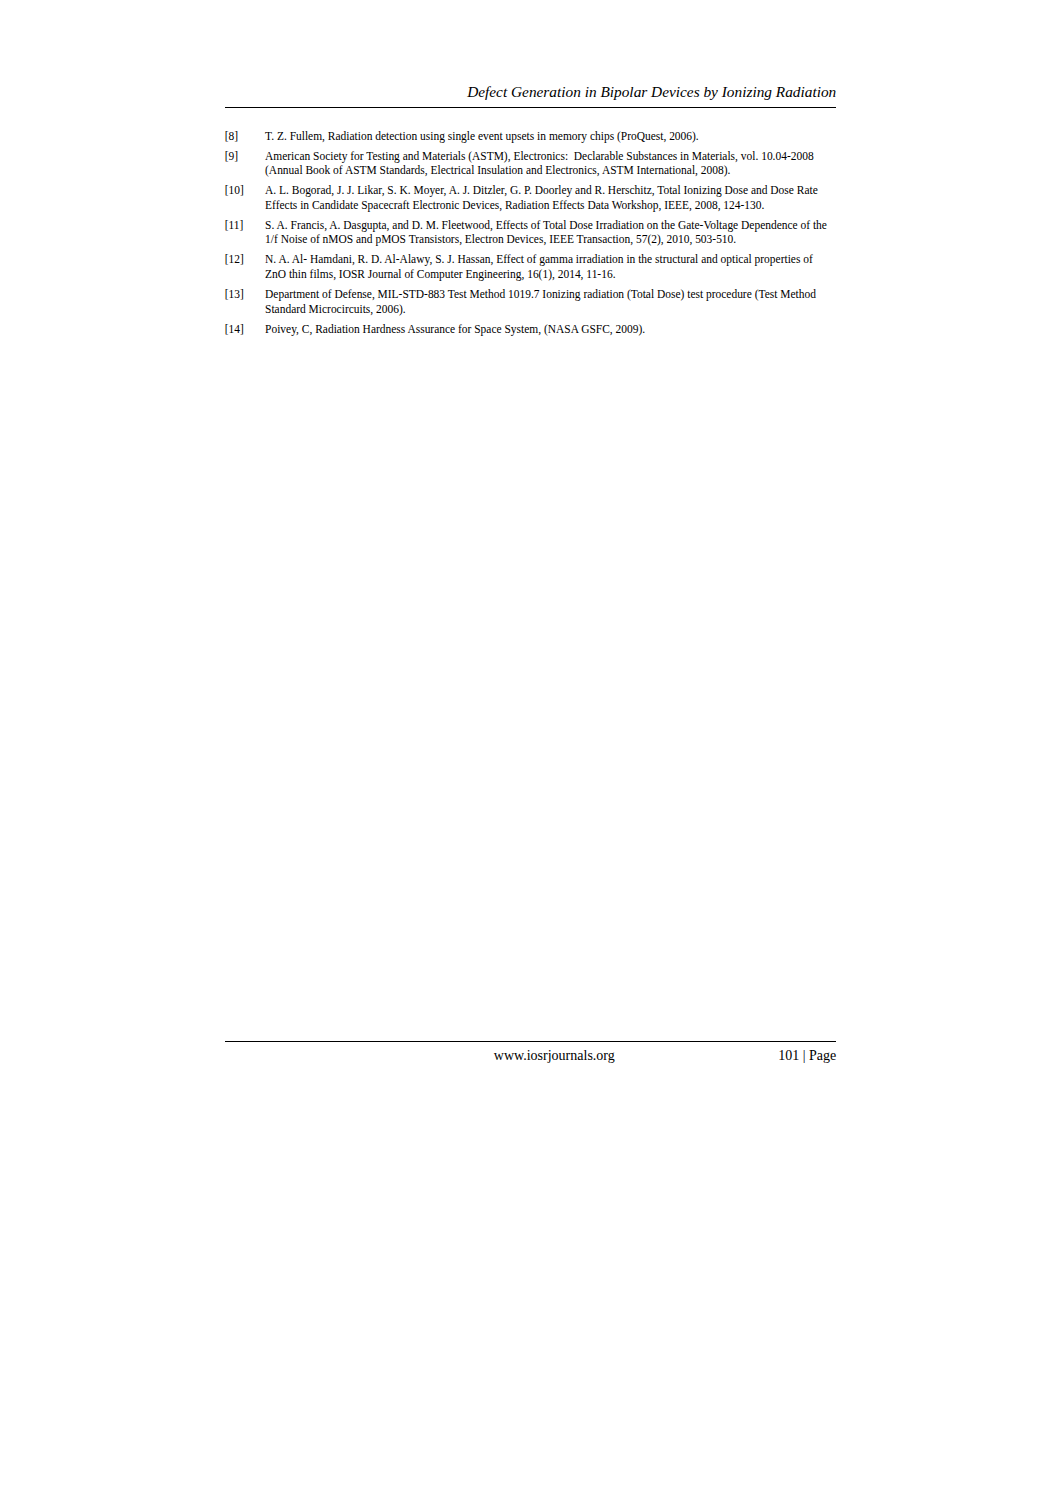Defect Generation in Bipolar Devices by Ionizing Radiation
[8]
T. Z. Fullem, Radiation detection using single event upsets in memory chips (ProQuest, 2006).
[9]
American Society for Testing and Materials (ASTM), Electronics: Declarable Substances in Materials, vol. 10.04-2008 (Annual Book of ASTM Standards, Electrical Insulation and Electronics, ASTM International, 2008).
[10]
A. L. Bogorad, J. J. Likar, S. K. Moyer, A. J. Ditzler, G. P. Doorley and R. Herschitz, Total Ionizing Dose and Dose Rate Effects in Candidate Spacecraft Electronic Devices, Radiation Effects Data Workshop, IEEE, 2008, 124-130.
[11]
S. A. Francis, A. Dasgupta, and D. M. Fleetwood, Effects of Total Dose Irradiation on the Gate-Voltage Dependence of the 1/f Noise of nMOS and pMOS Transistors, Electron Devices, IEEE Transaction, 57(2), 2010, 503-510.
[12]
N. A. Al- Hamdani, R. D. Al-Alawy, S. J. Hassan, Effect of gamma irradiation in the structural and optical properties of ZnO thin films, IOSR Journal of Computer Engineering, 16(1), 2014, 11-16.
[13]
Department of Defense, MIL-STD-883 Test Method 1019.7 Ionizing radiation (Total Dose) test procedure (Test Method Standard Microcircuits, 2006).
[14]
Poivey, C, Radiation Hardness Assurance for Space System, (NASA GSFC, 2009).
www.iosrjournals.org
101 | Page